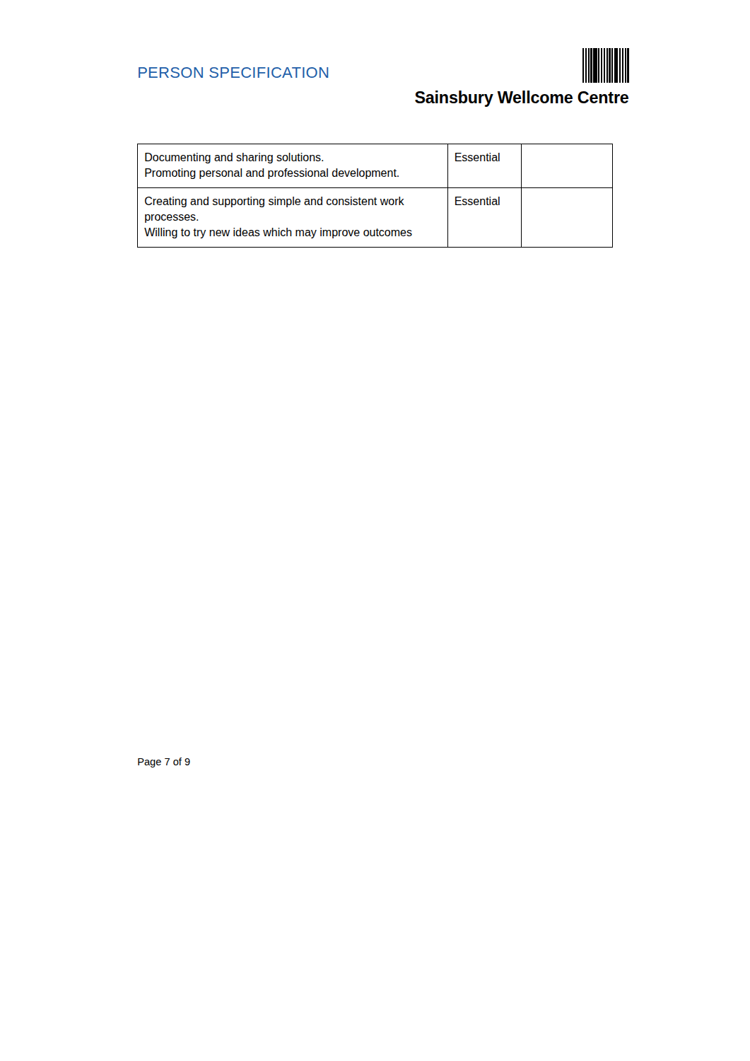PERSON SPECIFICATION
Sainsbury Wellcome Centre
| Documenting and sharing solutions. Promoting personal and professional development. | Essential | |
| Creating and supporting simple and consistent work processes. Willing to try new ideas which may improve outcomes | Essential | |
Page 7 of 9